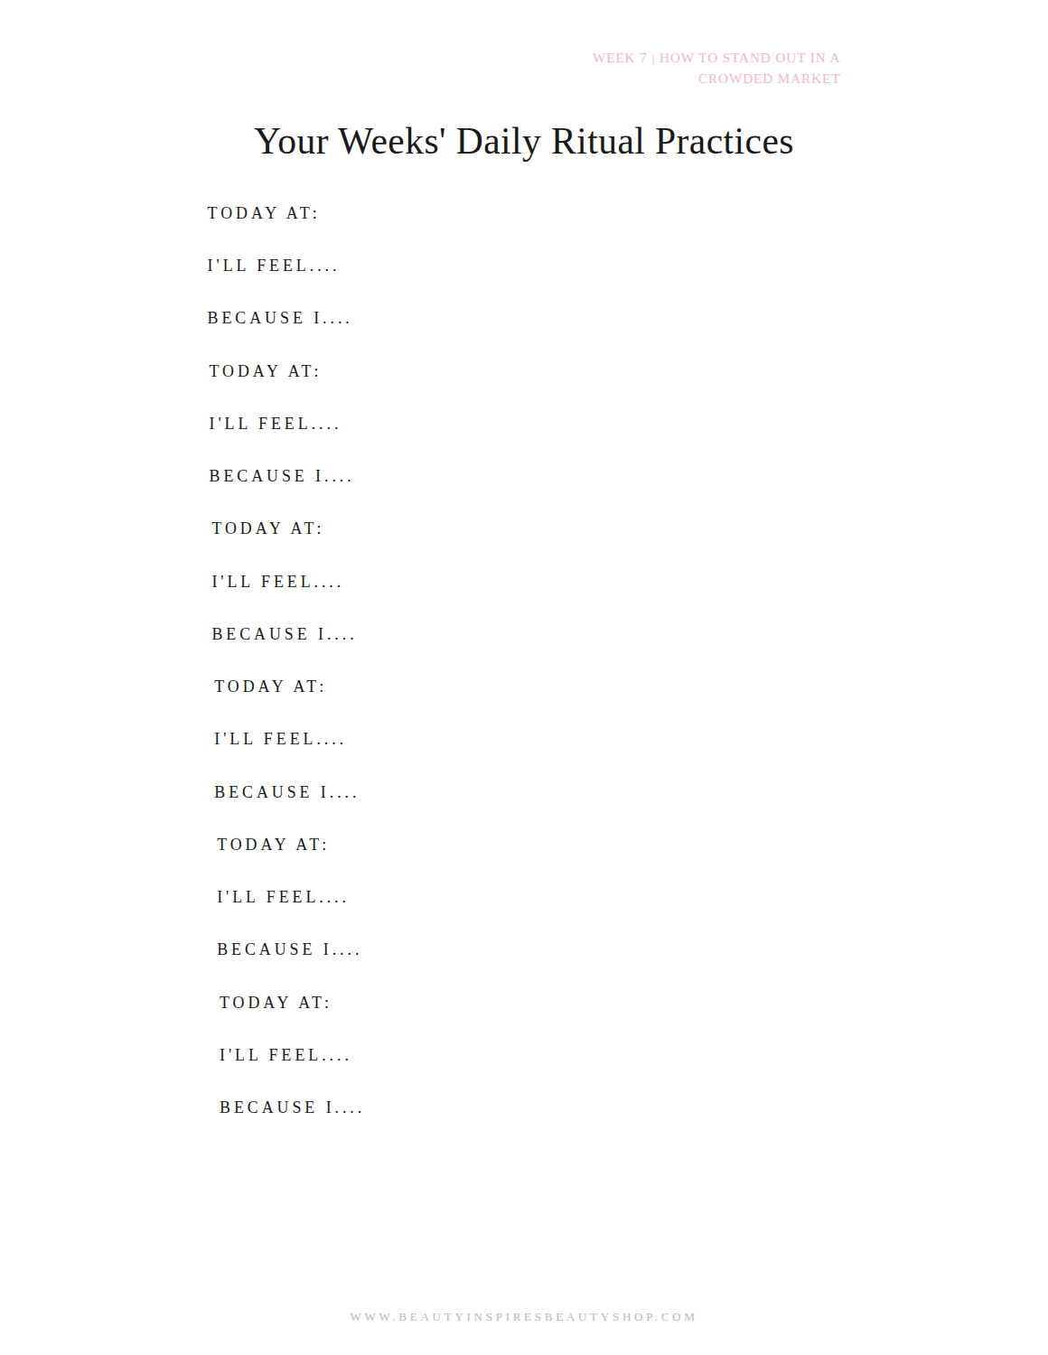Week 7 | How to Stand Out in a Crowded Market
Your Weeks' Daily Ritual Practices
Today at:
I'll feel....
Because I....
Today at:
I'll feel....
Because I....
Today at:
I'll feel....
Because I....
Today at:
I'll feel....
Because I....
Today at:
I'll feel....
Because I....
Today at:
I'll feel....
Because I....
www.beautyinspiresbeautyshop.com